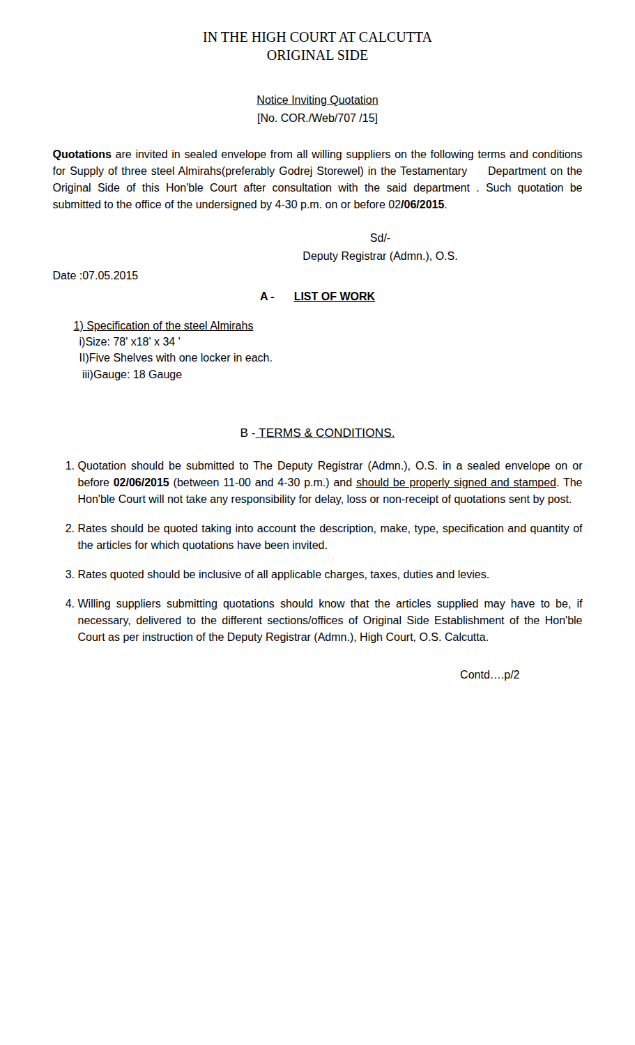IN THE HIGH COURT AT CALCUTTA
ORIGINAL SIDE
Notice Inviting Quotation
[No. COR./Web/707 /15]
Quotations are invited in sealed envelope from all willing suppliers on the following terms and conditions for Supply of three steel Almirahs(preferably Godrej Storewel) in the Testamentary Department on the Original Side of this Hon'ble Court after consultation with the said department . Such quotation be submitted to the office of the undersigned by 4-30 p.m. on or before 02/06/2015.
Sd/-
Deputy Registrar (Admn.), O.S.
Date :07.05.2015
A -LIST OF WORK
1) Specification of the steel Almirahs
i)Size: 78' x18' x 34 '
II)Five Shelves with one locker in each.
iii)Gauge: 18 Gauge
B - TERMS & CONDITIONS.
Quotation should be submitted to The Deputy Registrar (Admn.), O.S. in a sealed envelope on or before 02/06/2015 (between 11-00 and 4-30 p.m.) and should be properly signed and stamped. The Hon'ble Court will not take any responsibility for delay, loss or non-receipt of quotations sent by post.
Rates should be quoted taking into account the description, make, type, specification and quantity of the articles for which quotations have been invited.
Rates quoted should be inclusive of all applicable charges, taxes, duties and levies.
Willing suppliers submitting quotations should know that the articles supplied may have to be, if necessary, delivered to the different sections/offices of Original Side Establishment of the Hon'ble Court as per instruction of the Deputy Registrar (Admn.), High Court, O.S. Calcutta.
Contd….p/2